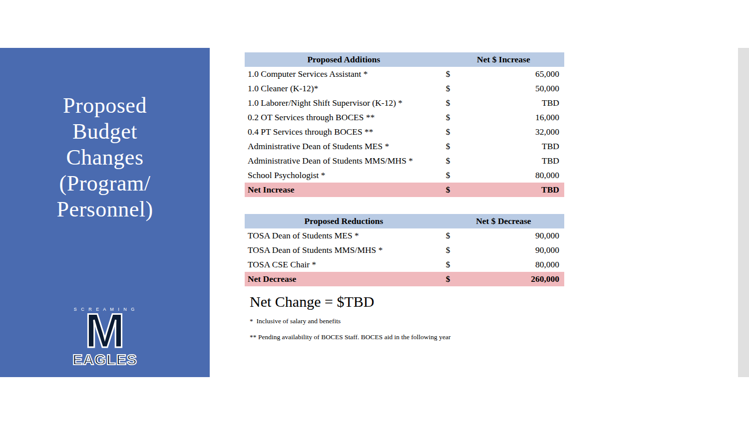Proposed
Budget
Changes
(Program/
Personnel)
S C R E A M I N G
M
EAGLES
| Proposed Additions | Net $ Increase |
| --- | --- |
| 1.0 Computer Services Assistant * | $ | 65,000 |
| 1.0 Cleaner (K-12)* | $ | 50,000 |
| 1.0 Laborer/Night Shift Supervisor (K-12) * | $ | TBD |
| 0.2 OT Services through BOCES ** | $ | 16,000 |
| 0.4 PT Services through BOCES ** | $ | 32,000 |
| Administrative Dean of Students MES * | $ | TBD |
| Administrative Dean of Students MMS/MHS * | $ | TBD |
| School Psychologist * | $ | 80,000 |
| Net Increase | $ | TBD |
| Proposed Reductions | Net $ Decrease |
| --- | --- |
| TOSA Dean of Students MES * | $ | 90,000 |
| TOSA Dean of Students MMS/MHS * | $ | 90,000 |
| TOSA CSE Chair * | $ | 80,000 |
| Net Decrease | $ | 260,000 |
Net Change = $TBD
* Inclusive of salary and benefits
** Pending availability of BOCES Staff. BOCES aid in the following year